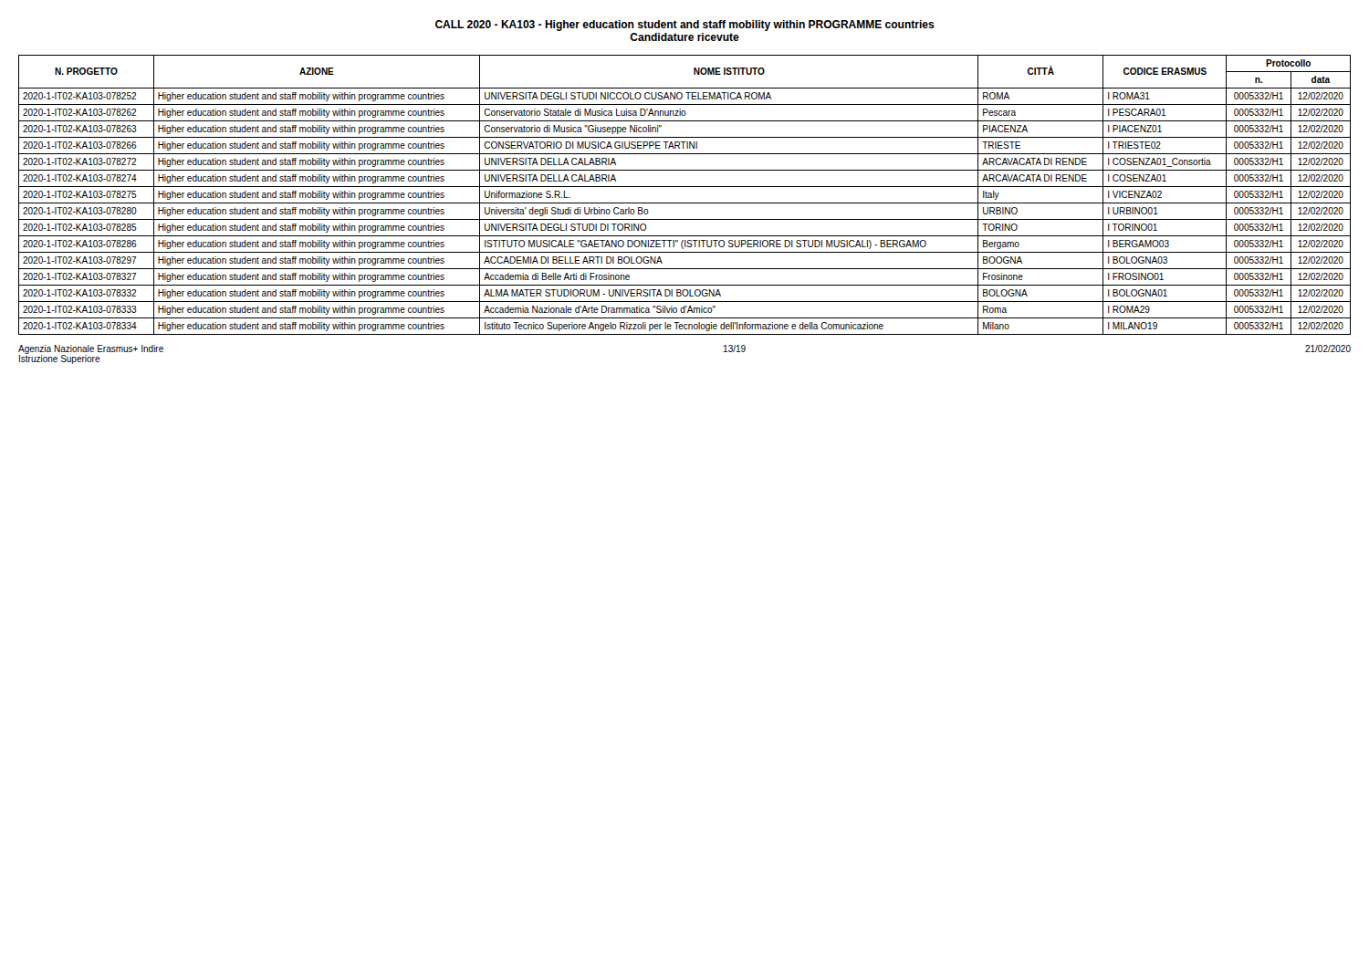CALL 2020 - KA103 - Higher education student and staff mobility within PROGRAMME countries
Candidature ricevute
| N. PROGETTO | AZIONE | NOME ISTITUTO | CITTÀ | CODICE ERASMUS | Protocollo |
| --- | --- | --- | --- | --- | --- |
| n. | data |
| 2020-1-IT02-KA103-078252 | Higher education student and staff mobility within programme countries | UNIVERSITA DEGLI STUDI NICCOLO CUSANO TELEMATICA ROMA | ROMA | I ROMA31 | 0005332/H1 | 12/02/2020 |
| 2020-1-IT02-KA103-078262 | Higher education student and staff mobility within programme countries | Conservatorio Statale di Musica Luisa D'Annunzio | Pescara | I PESCARA01 | 0005332/H1 | 12/02/2020 |
| 2020-1-IT02-KA103-078263 | Higher education student and staff mobility within programme countries | Conservatorio di Musica "Giuseppe Nicolini" | PIACENZA | I PIACENZ01 | 0005332/H1 | 12/02/2020 |
| 2020-1-IT02-KA103-078266 | Higher education student and staff mobility within programme countries | CONSERVATORIO DI MUSICA GIUSEPPE TARTINI | TRIESTE | I TRIESTE02 | 0005332/H1 | 12/02/2020 |
| 2020-1-IT02-KA103-078272 | Higher education student and staff mobility within programme countries | UNIVERSITA DELLA CALABRIA | ARCAVACATA DI RENDE | I COSENZA01_Consortia | 0005332/H1 | 12/02/2020 |
| 2020-1-IT02-KA103-078274 | Higher education student and staff mobility within programme countries | UNIVERSITA DELLA CALABRIA | ARCAVACATA DI RENDE | I COSENZA01 | 0005332/H1 | 12/02/2020 |
| 2020-1-IT02-KA103-078275 | Higher education student and staff mobility within programme countries | Uniformazione S.R.L. | Italy | I VICENZA02 | 0005332/H1 | 12/02/2020 |
| 2020-1-IT02-KA103-078280 | Higher education student and staff mobility within programme countries | Universita' degli Studi di Urbino Carlo Bo | URBINO | I URBINO01 | 0005332/H1 | 12/02/2020 |
| 2020-1-IT02-KA103-078285 | Higher education student and staff mobility within programme countries | UNIVERSITA DEGLI STUDI DI TORINO | TORINO | I TORINO01 | 0005332/H1 | 12/02/2020 |
| 2020-1-IT02-KA103-078286 | Higher education student and staff mobility within programme countries | ISTITUTO MUSICALE "GAETANO DONIZETTI" (ISTITUTO SUPERIORE DI STUDI MUSICALI) - BERGAMO | Bergamo | I BERGAMO03 | 0005332/H1 | 12/02/2020 |
| 2020-1-IT02-KA103-078297 | Higher education student and staff mobility within programme countries | ACCADEMIA DI BELLE ARTI DI BOLOGNA | BOOGNA | I BOLOGNA03 | 0005332/H1 | 12/02/2020 |
| 2020-1-IT02-KA103-078327 | Higher education student and staff mobility within programme countries | Accademia di Belle Arti di Frosinone | Frosinone | I FROSINO01 | 0005332/H1 | 12/02/2020 |
| 2020-1-IT02-KA103-078332 | Higher education student and staff mobility within programme countries | ALMA MATER STUDIORUM - UNIVERSITA DI BOLOGNA | BOLOGNA | I BOLOGNA01 | 0005332/H1 | 12/02/2020 |
| 2020-1-IT02-KA103-078333 | Higher education student and staff mobility within programme countries | Accademia Nazionale d'Arte Drammatica "Silvio d'Amico" | Roma | I ROMA29 | 0005332/H1 | 12/02/2020 |
| 2020-1-IT02-KA103-078334 | Higher education student and staff mobility within programme countries | Istituto Tecnico Superiore Angelo Rizzoli per le Tecnologie dell'Informazione e della Comunicazione | Milano | I MILANO19 | 0005332/H1 | 12/02/2020 |
Agenzia Nazionale Erasmus+ Indire Istruzione Superiore
13/19
21/02/2020